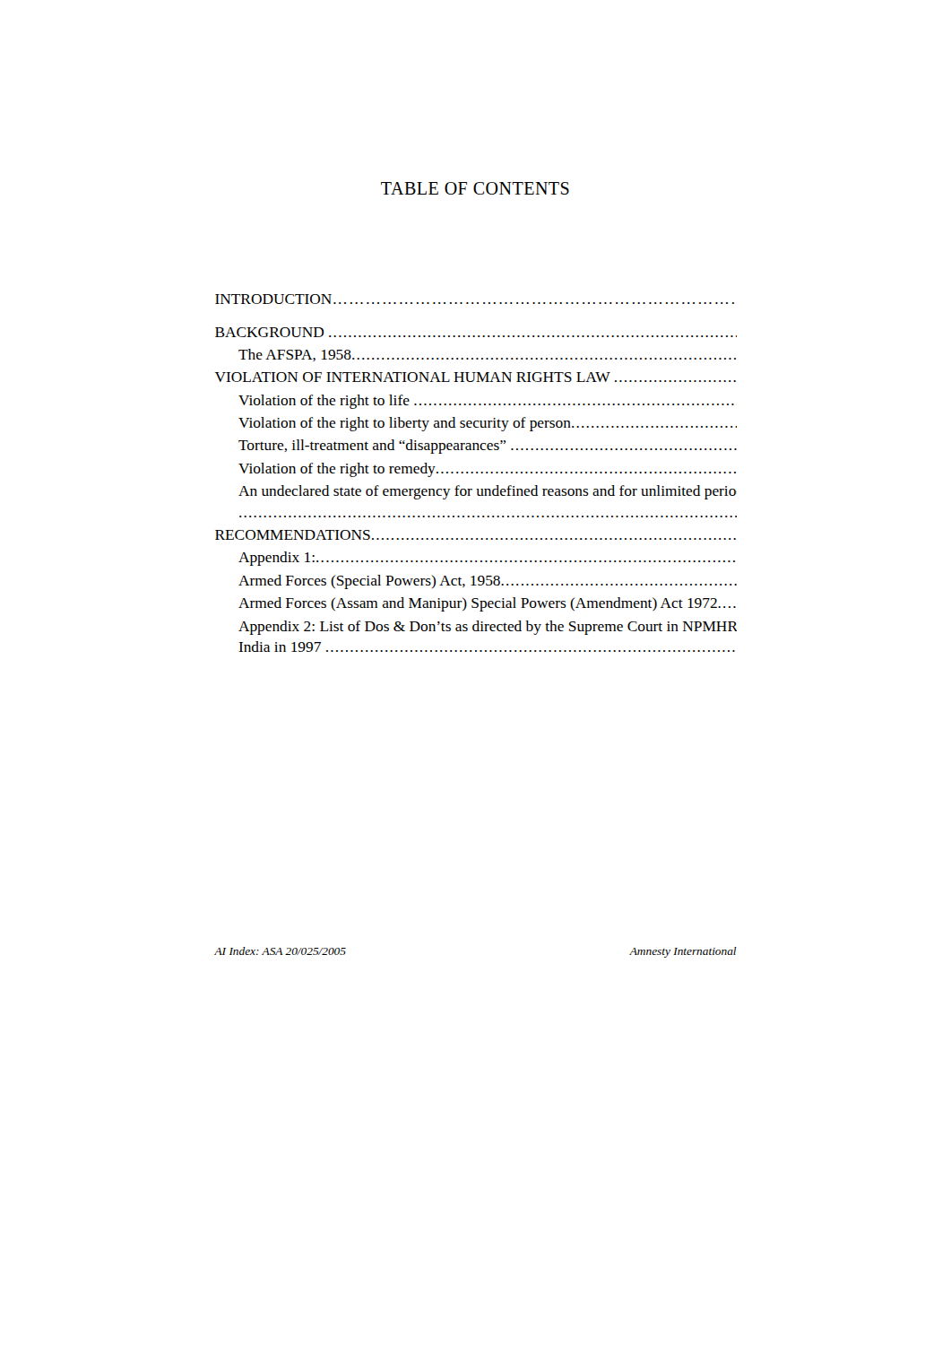TABLE OF CONTENTS
INTRODUCTION………………………………………………………………….. 1
BACKGROUND .......................................................................................................... 3
The AFSPA, 1958..................................................................................................... 3
VIOLATION OF INTERNATIONAL HUMAN RIGHTS LAW ............................... 7
Violation of the right to life ...................................................................................... 9
Violation of the right to liberty and security of person........................................... 15
Torture, ill-treatment and “disappearances” ........................................................... 16
Violation of the right to remedy............................................................................. 19
An undeclared state of emergency for undefined reasons and for unlimited periods ..................................................................................................................................... 22
RECOMMENDATIONS............................................................................................ 23
Appendix 1:........................................................................................................... 25
Armed Forces (Special Powers) Act, 1958............................................................. 25
Armed Forces (Assam and Manipur) Special Powers (Amendment) Act 1972...... 27
Appendix 2: List of Dos & Don’ts as directed by the Supreme Court in NPMHR v. India in 1997 ......................................................................................................... 29
AI Index: ASA 20/025/2005 Amnesty International